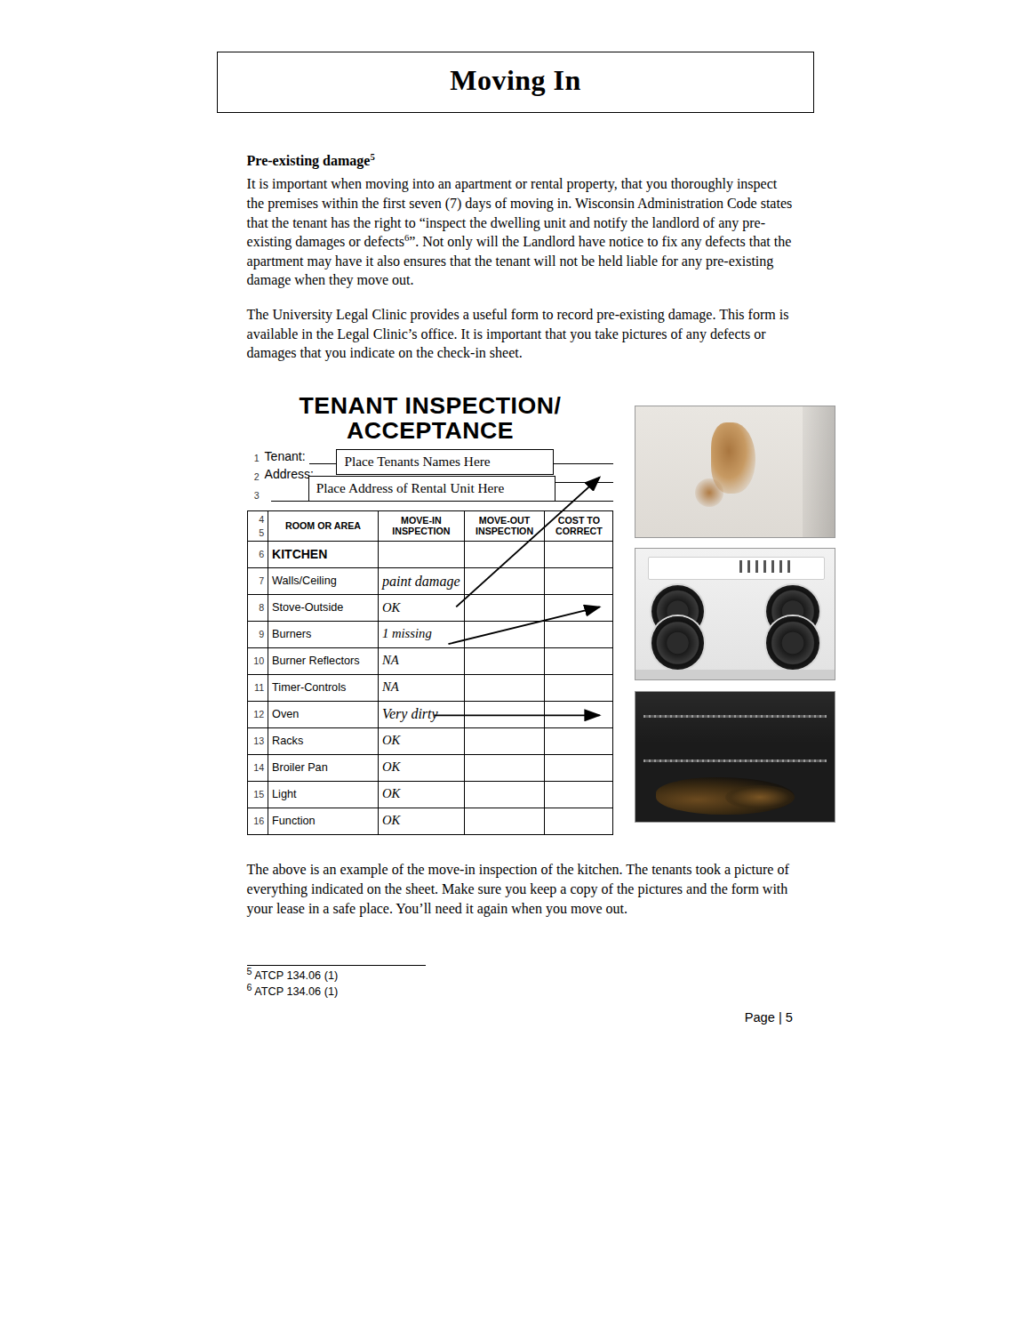Moving In
Pre-existing damage5
It is important when moving into an apartment or rental property, that you thoroughly inspect the premises within the first seven (7) days of moving in. Wisconsin Administration Code states that the tenant has the right to “inspect the dwelling unit and notify the landlord of any pre-existing damages or defects6”. Not only will the Landlord have notice to fix any defects that the apartment may have it also ensures that the tenant will not be held liable for any pre-existing damage when they move out.
The University Legal Clinic provides a useful form to record pre-existing damage. This form is available in the Legal Clinic’s office. It is important that you take pictures of any defects or damages that you indicate on the check-in sheet.
TENANT INSPECTION/
ACCEPTANCE
1 Tenant:
2 Address:
3
Place Tenants Names Here
Place Address of Rental Unit Here
| 4 5 | ROOM OR AREA | MOVE-IN INSPECTION | MOVE-OUT INSPECTION | COST TO CORRECT |
| 6 | KITCHEN | | | |
| 7 | Walls/Ceiling | paint damage | | |
| 8 | Stove-Outside | OK | | |
| 9 | Burners | 1 missing | | |
| 10 | Burner Reflectors | NA | | |
| 11 | Timer-Controls | NA | | |
| 12 | Oven | Very dirty | | |
| 13 | Racks | OK | | |
| 14 | Broiler Pan | OK | | |
| 15 | Light | OK | | |
| 16 | Function | OK | | |
The above is an example of the move-in inspection of the kitchen. The tenants took a picture of everything indicated on the sheet. Make sure you keep a copy of the pictures and the form with your lease in a safe place. You’ll need it again when you move out.
5 ATCP 134.06 (1)
6 ATCP 134.06 (1)
Page | 5